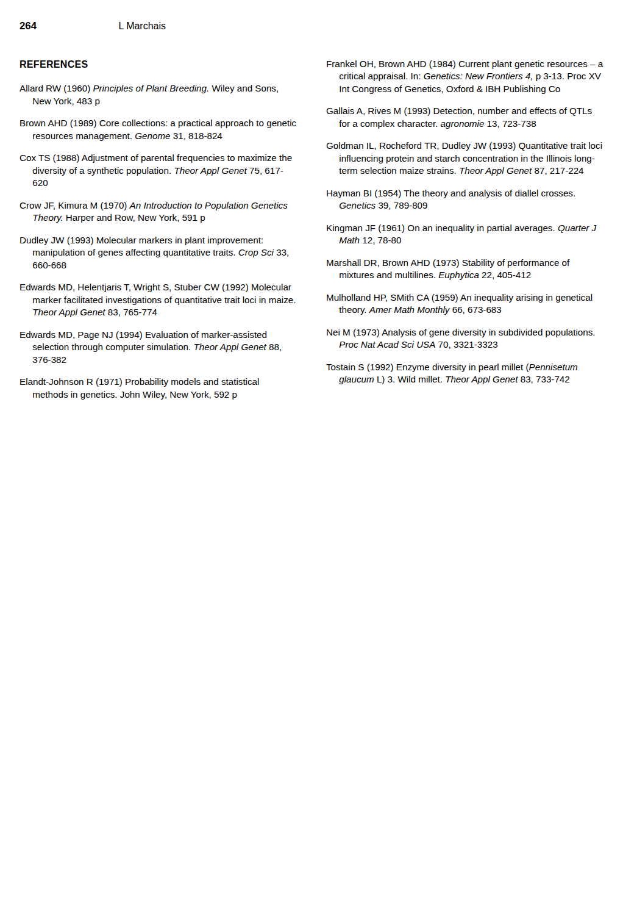264 L Marchais
REFERENCES
Allard RW (1960) Principles of Plant Breeding. Wiley and Sons, New York, 483 p
Brown AHD (1989) Core collections: a practical approach to genetic resources management. Genome 31, 818-824
Cox TS (1988) Adjustment of parental frequencies to maximize the diversity of a synthetic population. Theor Appl Genet 75, 617-620
Crow JF, Kimura M (1970) An Introduction to Population Genetics Theory. Harper and Row, New York, 591 p
Dudley JW (1993) Molecular markers in plant improvement: manipulation of genes affecting quantitative traits. Crop Sci 33, 660-668
Edwards MD, Helentjaris T, Wright S, Stuber CW (1992) Molecular marker facilitated investigations of quantitative trait loci in maize. Theor Appl Genet 83, 765-774
Edwards MD, Page NJ (1994) Evaluation of marker-assisted selection through computer simulation. Theor Appl Genet 88, 376-382
Elandt-Johnson R (1971) Probability models and statistical methods in genetics. John Wiley, New York, 592 p
Frankel OH, Brown AHD (1984) Current plant genetic resources – a critical appraisal. In: Genetics: New Frontiers 4, p 3-13. Proc XV Int Congress of Genetics, Oxford & IBH Publishing Co
Gallais A, Rives M (1993) Detection, number and effects of QTLs for a complex character. agronomie 13, 723-738
Goldman IL, Rocheford TR, Dudley JW (1993) Quantitative trait loci influencing protein and starch concentration in the Illinois long-term selection maize strains. Theor Appl Genet 87, 217-224
Hayman BI (1954) The theory and analysis of diallel crosses. Genetics 39, 789-809
Kingman JF (1961) On an inequality in partial averages. Quarter J Math 12, 78-80
Marshall DR, Brown AHD (1973) Stability of performance of mixtures and multilines. Euphytica 22, 405-412
Mulholland HP, SMith CA (1959) An inequality arising in genetical theory. Amer Math Monthly 66, 673-683
Nei M (1973) Analysis of gene diversity in subdivided populations. Proc Nat Acad Sci USA 70, 3321-3323
Tostain S (1992) Enzyme diversity in pearl millet (Pennisetum glaucum L) 3. Wild millet. Theor Appl Genet 83, 733-742